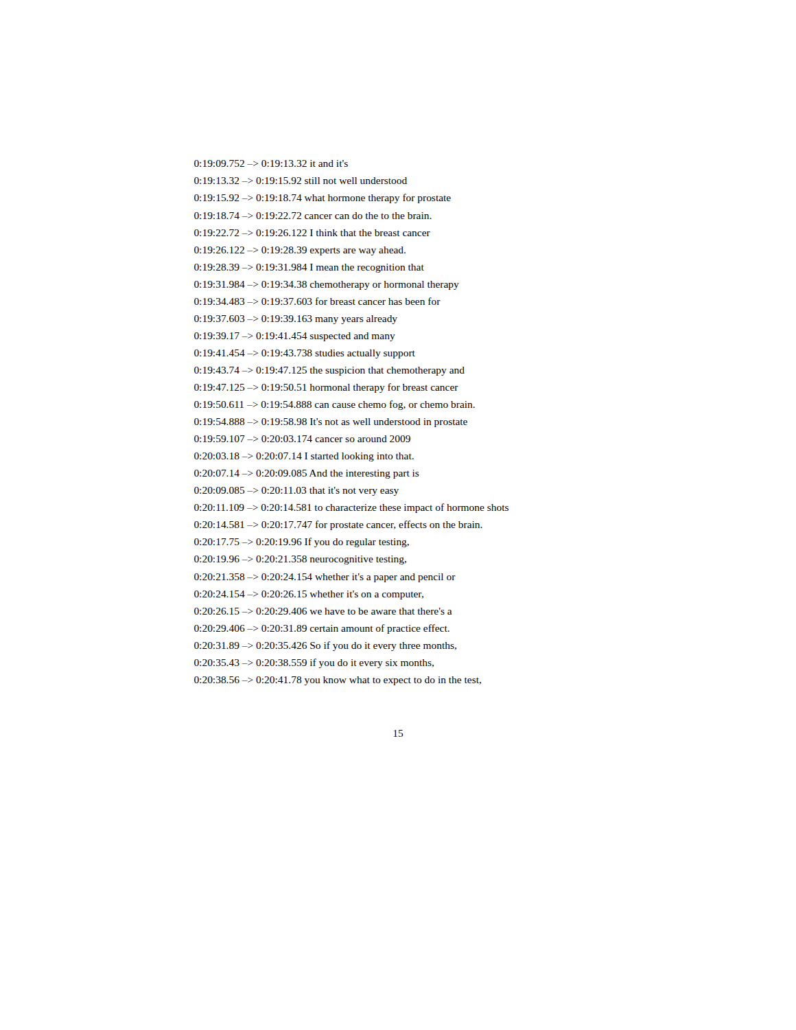0:19:09.752 –> 0:19:13.32 it and it's
0:19:13.32 –> 0:19:15.92 still not well understood
0:19:15.92 –> 0:19:18.74 what hormone therapy for prostate
0:19:18.74 –> 0:19:22.72 cancer can do the to the brain.
0:19:22.72 –> 0:19:26.122 I think that the breast cancer
0:19:26.122 –> 0:19:28.39 experts are way ahead.
0:19:28.39 –> 0:19:31.984 I mean the recognition that
0:19:31.984 –> 0:19:34.38 chemotherapy or hormonal therapy
0:19:34.483 –> 0:19:37.603 for breast cancer has been for
0:19:37.603 –> 0:19:39.163 many years already
0:19:39.17 –> 0:19:41.454 suspected and many
0:19:41.454 –> 0:19:43.738 studies actually support
0:19:43.74 –> 0:19:47.125 the suspicion that chemotherapy and
0:19:47.125 –> 0:19:50.51 hormonal therapy for breast cancer
0:19:50.611 –> 0:19:54.888 can cause chemo fog, or chemo brain.
0:19:54.888 –> 0:19:58.98 It's not as well understood in prostate
0:19:59.107 –> 0:20:03.174 cancer so around 2009
0:20:03.18 –> 0:20:07.14 I started looking into that.
0:20:07.14 –> 0:20:09.085 And the interesting part is
0:20:09.085 –> 0:20:11.03 that it's not very easy
0:20:11.109 –> 0:20:14.581 to characterize these impact of hormone shots
0:20:14.581 –> 0:20:17.747 for prostate cancer, effects on the brain.
0:20:17.75 –> 0:20:19.96 If you do regular testing,
0:20:19.96 –> 0:20:21.358 neurocognitive testing,
0:20:21.358 –> 0:20:24.154 whether it's a paper and pencil or
0:20:24.154 –> 0:20:26.15 whether it's on a computer,
0:20:26.15 –> 0:20:29.406 we have to be aware that there's a
0:20:29.406 –> 0:20:31.89 certain amount of practice effect.
0:20:31.89 –> 0:20:35.426 So if you do it every three months,
0:20:35.43 –> 0:20:38.559 if you do it every six months,
0:20:38.56 –> 0:20:41.78 you know what to expect to do in the test,
15